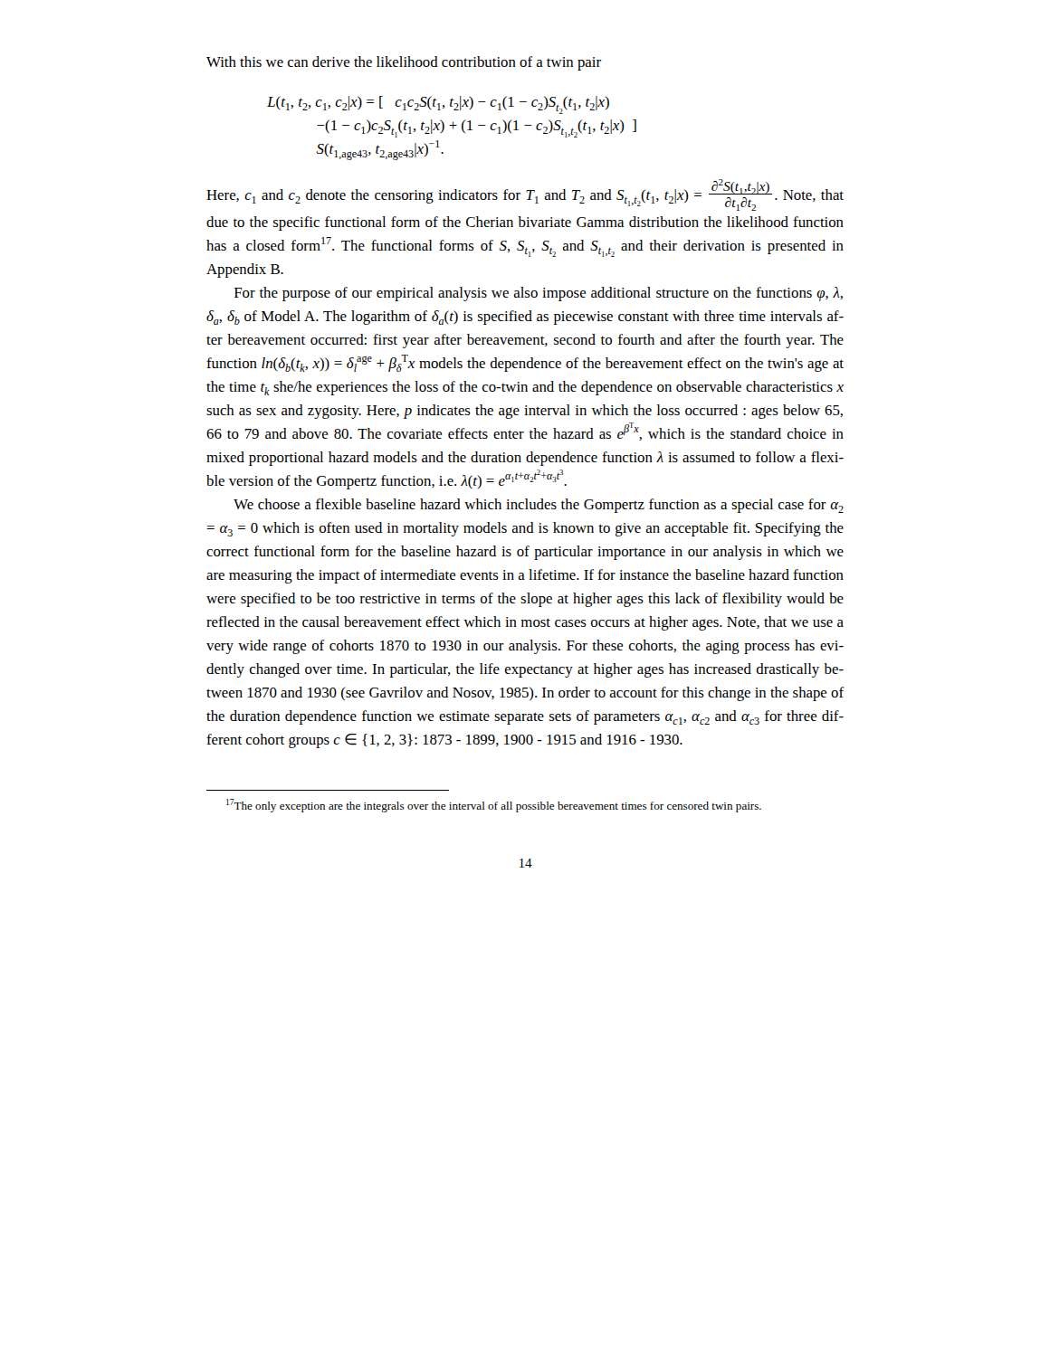With this we can derive the likelihood contribution of a twin pair
L(t1, t2, c1, c2|x) = [ c1c2S(t1, t2|x) − c1(1 − c2)St2(t1, t2|x)
−(1 − c1)c2St1(t1, t2|x) + (1 − c1)(1 − c2)St1,t2(t1, t2|x) ]
S(t1,age43, t2,age43|x)−1.
Here, c1 and c2 denote the censoring indicators for T1 and T2 and St1,t2(t1, t2|x) = ∂2S(t1,t2|x)∂t1∂t2. Note, that due to the specific functional form of the Cherian bivariate Gamma distribution the likelihood function has a closed form17. The functional forms of S, St1, St2 and St1,t2 and their derivation is presented in Appendix B.
For the purpose of our empirical analysis we also impose additional structure on the functions φ, λ, δa, δb of Model A. The logarithm of δa(t) is specified as piecewise constant with three time intervals after bereavement occurred: first year after bereavement, second to fourth and after the fourth year. The function ln(δb(tk, x)) = δlage + βδTx models the dependence of the bereavement effect on the twin's age at the time tk she/he experiences the loss of the co-twin and the dependence on observable characteristics x such as sex and zygosity. Here, p indicates the age interval in which the loss occurred : ages below 65, 66 to 79 and above 80. The covariate effects enter the hazard as eβTx, which is the standard choice in mixed proportional hazard models and the duration dependence function λ is assumed to follow a flexible version of the Gompertz function, i.e. λ(t) = eα1t+α2t2+α3t3.
We choose a flexible baseline hazard which includes the Gompertz function as a special case for α2 = α3 = 0 which is often used in mortality models and is known to give an acceptable fit. Specifying the correct functional form for the baseline hazard is of particular importance in our analysis in which we are measuring the impact of intermediate events in a lifetime. If for instance the baseline hazard function were specified to be too restrictive in terms of the slope at higher ages this lack of flexibility would be reflected in the causal bereavement effect which in most cases occurs at higher ages. Note, that we use a very wide range of cohorts 1870 to 1930 in our analysis. For these cohorts, the aging process has evidently changed over time. In particular, the life expectancy at higher ages has increased drastically between 1870 and 1930 (see Gavrilov and Nosov, 1985). In order to account for this change in the shape of the duration dependence function we estimate separate sets of parameters αc1, αc2 and αc3 for three different cohort groups c ∈ {1, 2, 3}: 1873 - 1899, 1900 - 1915 and 1916 - 1930.
17The only exception are the integrals over the interval of all possible bereavement times for censored twin pairs.
14